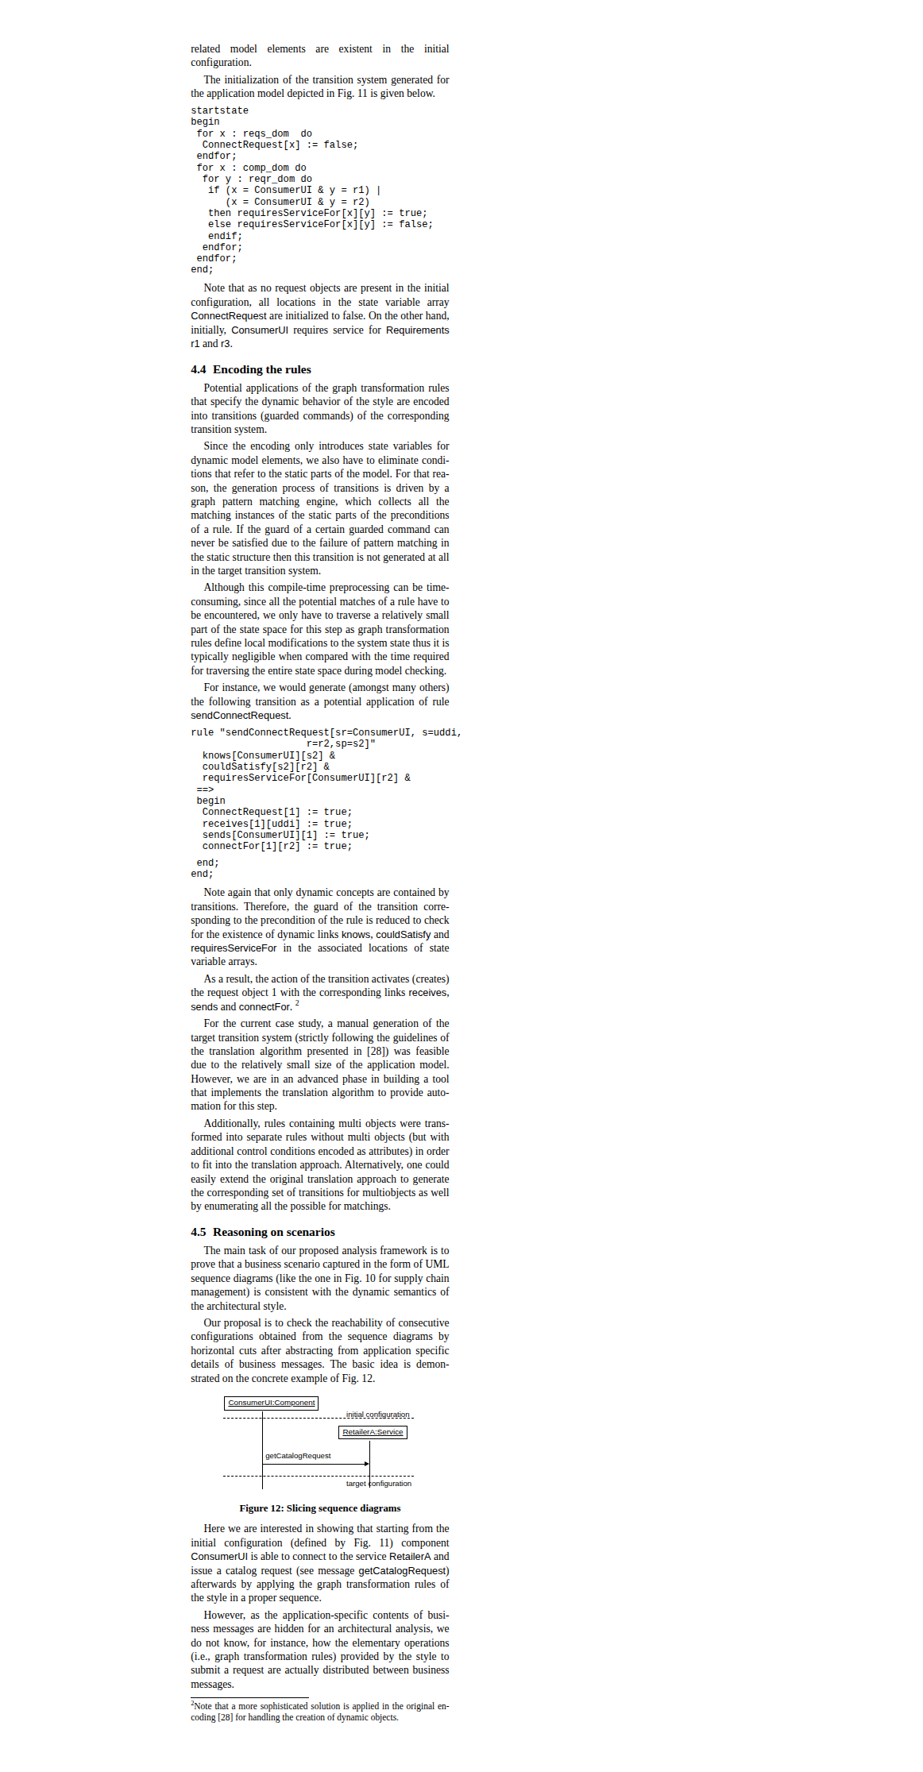related model elements are existent in the initial configuration.
The initialization of the transition system generated for the application model depicted in Fig. 11 is given below.
startstate
begin
 for x : reqs_dom  do
  ConnectRequest[x] := false;
 endfor;
 for x : comp_dom do
  for y : reqr_dom do
   if (x = ConsumerUI & y = r1) |
      (x = ConsumerUI & y = r2)
   then requiresServiceFor[x][y] := true;
   else requiresServiceFor[x][y] := false;
   endif;
  endfor;
 endfor;
end;
Note that as no request objects are present in the initial configuration, all locations in the state variable array ConnectRequest are initialized to false. On the other hand, initially, ConsumerUI requires service for Requirements r1 and r3.
4.4 Encoding the rules
Potential applications of the graph transformation rules that specify the dynamic behavior of the style are encoded into transitions (guarded commands) of the corresponding transition system.
Since the encoding only introduces state variables for dynamic model elements, we also have to eliminate conditions that refer to the static parts of the model. For that reason, the generation process of transitions is driven by a graph pattern matching engine, which collects all the matching instances of the static parts of the preconditions of a rule. If the guard of a certain guarded command can never be satisfied due to the failure of pattern matching in the static structure then this transition is not generated at all in the target transition system.
Although this compile-time preprocessing can be time-consuming, since all the potential matches of a rule have to be encountered, we only have to traverse a relatively small part of the state space for this step as graph transformation rules define local modifications to the system state thus it is typically negligible when compared with the time required for traversing the entire state space during model checking.
For instance, we would generate (amongst many others) the following transition as a potential application of rule sendConnectRequest.
rule "sendConnectRequest[sr=ConsumerUI, s=uddi,
                    r=r2,sp=s2]"
  knows[ConsumerUI][s2] &
  couldSatisfy[s2][r2] &
  requiresServiceFor[ConsumerUI][r2] &
 ==>
 begin
  ConnectRequest[1] := true;
  receives[1][uddi] := true;
  sends[ConsumerUI][1] := true;
  connectFor[1][r2] := true;
 end;
end;
Note again that only dynamic concepts are contained by transitions. Therefore, the guard of the transition corresponding to the precondition of the rule is reduced to check for the existence of dynamic links knows, couldSatisfy and requiresServiceFor in the associated locations of state variable arrays.
As a result, the action of the transition activates (creates) the request object 1 with the corresponding links receives, sends and connectFor. 2
For the current case study, a manual generation of the target transition system (strictly following the guidelines of the translation algorithm presented in [28]) was feasible due to the relatively small size of the application model. However, we are in an advanced phase in building a tool that implements the translation algorithm to provide automation for this step.
Additionally, rules containing multi objects were transformed into separate rules without multi objects (but with additional control conditions encoded as attributes) in order to fit into the translation approach. Alternatively, one could easily extend the original translation approach to generate the corresponding set of transitions for multiobjects as well by enumerating all the possible for matchings.
4.5 Reasoning on scenarios
The main task of our proposed analysis framework is to prove that a business scenario captured in the form of UML sequence diagrams (like the one in Fig. 10 for supply chain management) is consistent with the dynamic semantics of the architectural style.
Our proposal is to check the reachability of consecutive configurations obtained from the sequence diagrams by horizontal cuts after abstracting from application specific details of business messages. The basic idea is demonstrated on the concrete example of Fig. 12.
ConsumerUI:Component
initial configuration
RetailerA:Service
getCatalogRequest
target configuration
Figure 12: Slicing sequence diagrams
Here we are interested in showing that starting from the initial configuration (defined by Fig. 11) component ConsumerUI is able to connect to the service RetailerA and issue a catalog request (see message getCatalogRequest) afterwards by applying the graph transformation rules of the style in a proper sequence.
However, as the application-specific contents of business messages are hidden for an architectural analysis, we do not know, for instance, how the elementary operations (i.e., graph transformation rules) provided by the style to submit a request are actually distributed between business messages.
2Note that a more sophisticated solution is applied in the original encoding [28] for handling the creation of dynamic objects.